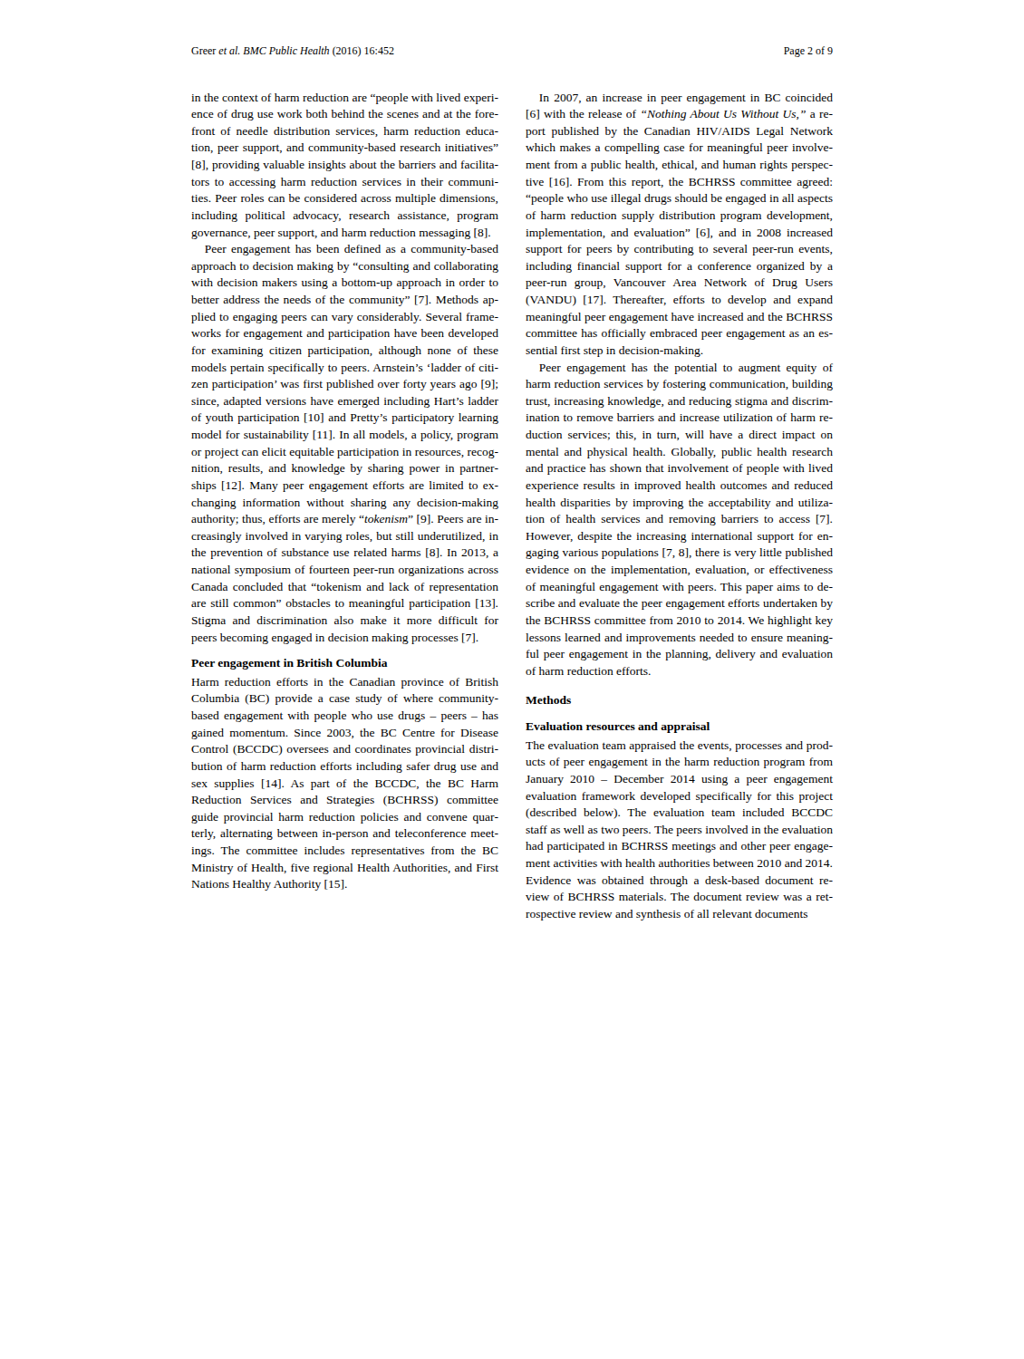Greer et al. BMC Public Health (2016) 16:452
Page 2 of 9
in the context of harm reduction are “people with lived experience of drug use work both behind the scenes and at the forefront of needle distribution services, harm reduction education, peer support, and community-based research initiatives” [8], providing valuable insights about the barriers and facilitators to accessing harm reduction services in their communities. Peer roles can be considered across multiple dimensions, including political advocacy, research assistance, program governance, peer support, and harm reduction messaging [8].
Peer engagement has been defined as a community-based approach to decision making by “consulting and collaborating with decision makers using a bottom-up approach in order to better address the needs of the community” [7]. Methods applied to engaging peers can vary considerably. Several frameworks for engagement and participation have been developed for examining citizen participation, although none of these models pertain specifically to peers. Arnstein’s ‘ladder of citizen participation’ was first published over forty years ago [9]; since, adapted versions have emerged including Hart’s ladder of youth participation [10] and Pretty’s participatory learning model for sustainability [11]. In all models, a policy, program or project can elicit equitable participation in resources, recognition, results, and knowledge by sharing power in partnerships [12]. Many peer engagement efforts are limited to exchanging information without sharing any decision-making authority; thus, efforts are merely “tokenism” [9]. Peers are increasingly involved in varying roles, but still underutilized, in the prevention of substance use related harms [8]. In 2013, a national symposium of fourteen peer-run organizations across Canada concluded that “tokenism and lack of representation are still common” obstacles to meaningful participation [13]. Stigma and discrimination also make it more difficult for peers becoming engaged in decision making processes [7].
Peer engagement in British Columbia
Harm reduction efforts in the Canadian province of British Columbia (BC) provide a case study of where community-based engagement with people who use drugs – peers – has gained momentum. Since 2003, the BC Centre for Disease Control (BCCDC) oversees and coordinates provincial distribution of harm reduction efforts including safer drug use and sex supplies [14]. As part of the BCCDC, the BC Harm Reduction Services and Strategies (BCHRSS) committee guide provincial harm reduction policies and convene quarterly, alternating between in-person and teleconference meetings. The committee includes representatives from the BC Ministry of Health, five regional Health Authorities, and First Nations Healthy Authority [15].
In 2007, an increase in peer engagement in BC coincided [6] with the release of “Nothing About Us Without Us,” a report published by the Canadian HIV/AIDS Legal Network which makes a compelling case for meaningful peer involvement from a public health, ethical, and human rights perspective [16]. From this report, the BCHRSS committee agreed: “people who use illegal drugs should be engaged in all aspects of harm reduction supply distribution program development, implementation, and evaluation” [6], and in 2008 increased support for peers by contributing to several peer-run events, including financial support for a conference organized by a peer-run group, Vancouver Area Network of Drug Users (VANDU) [17]. Thereafter, efforts to develop and expand meaningful peer engagement have increased and the BCHRSS committee has officially embraced peer engagement as an essential first step in decision-making.
Peer engagement has the potential to augment equity of harm reduction services by fostering communication, building trust, increasing knowledge, and reducing stigma and discrimination to remove barriers and increase utilization of harm reduction services; this, in turn, will have a direct impact on mental and physical health. Globally, public health research and practice has shown that involvement of people with lived experience results in improved health outcomes and reduced health disparities by improving the acceptability and utilization of health services and removing barriers to access [7]. However, despite the increasing international support for engaging various populations [7, 8], there is very little published evidence on the implementation, evaluation, or effectiveness of meaningful engagement with peers. This paper aims to describe and evaluate the peer engagement efforts undertaken by the BCHRSS committee from 2010 to 2014. We highlight key lessons learned and improvements needed to ensure meaningful peer engagement in the planning, delivery and evaluation of harm reduction efforts.
Methods
Evaluation resources and appraisal
The evaluation team appraised the events, processes and products of peer engagement in the harm reduction program from January 2010 – December 2014 using a peer engagement evaluation framework developed specifically for this project (described below). The evaluation team included BCCDC staff as well as two peers. The peers involved in the evaluation had participated in BCHRSS meetings and other peer engagement activities with health authorities between 2010 and 2014. Evidence was obtained through a desk-based document review of BCHRSS materials. The document review was a retrospective review and synthesis of all relevant documents